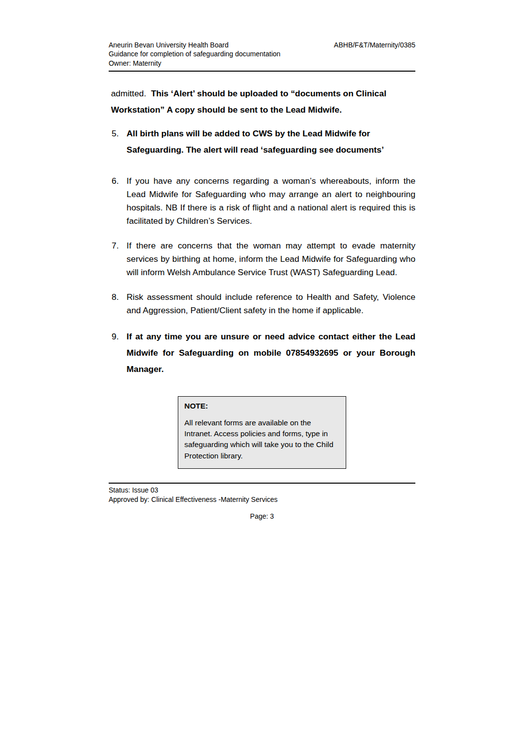Aneurin Bevan University Health Board
Guidance for completion of safeguarding documentation
Owner: Maternity
ABHB/F&T/Maternity/0385
admitted. This ‘Alert’ should be uploaded to “documents on Clinical Workstation” A copy should be sent to the Lead Midwife.
5. All birth plans will be added to CWS by the Lead Midwife for Safeguarding. The alert will read ‘safeguarding see documents’
6. If you have any concerns regarding a woman’s whereabouts, inform the Lead Midwife for Safeguarding who may arrange an alert to neighbouring hospitals. NB If there is a risk of flight and a national alert is required this is facilitated by Children’s Services.
7. If there are concerns that the woman may attempt to evade maternity services by birthing at home, inform the Lead Midwife for Safeguarding who will inform Welsh Ambulance Service Trust (WAST) Safeguarding Lead.
8. Risk assessment should include reference to Health and Safety, Violence and Aggression, Patient/Client safety in the home if applicable.
9. If at any time you are unsure or need advice contact either the Lead Midwife for Safeguarding on mobile 07854932695 or your Borough Manager.
NOTE:
All relevant forms are available on the Intranet. Access policies and forms, type in safeguarding which will take you to the Child Protection library.
Status: Issue 03
Approved by: Clinical Effectiveness -Maternity Services
Page: 3